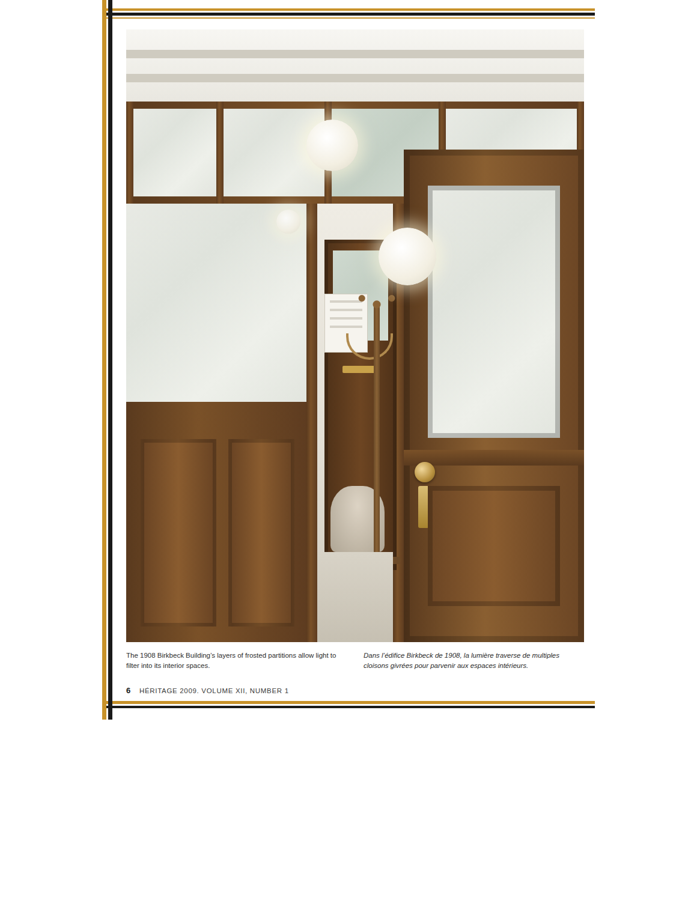The 1908 Birkbeck Building’s layers of frosted partitions allow light to filter into its interior spaces.
Dans l’édifice Birkbeck de 1908, la lumière traverse de multiples cloisons givrées pour parvenir aux espaces intérieurs.
6 HÉRITAGE 2009. VOLUME XII, NUMBER 1